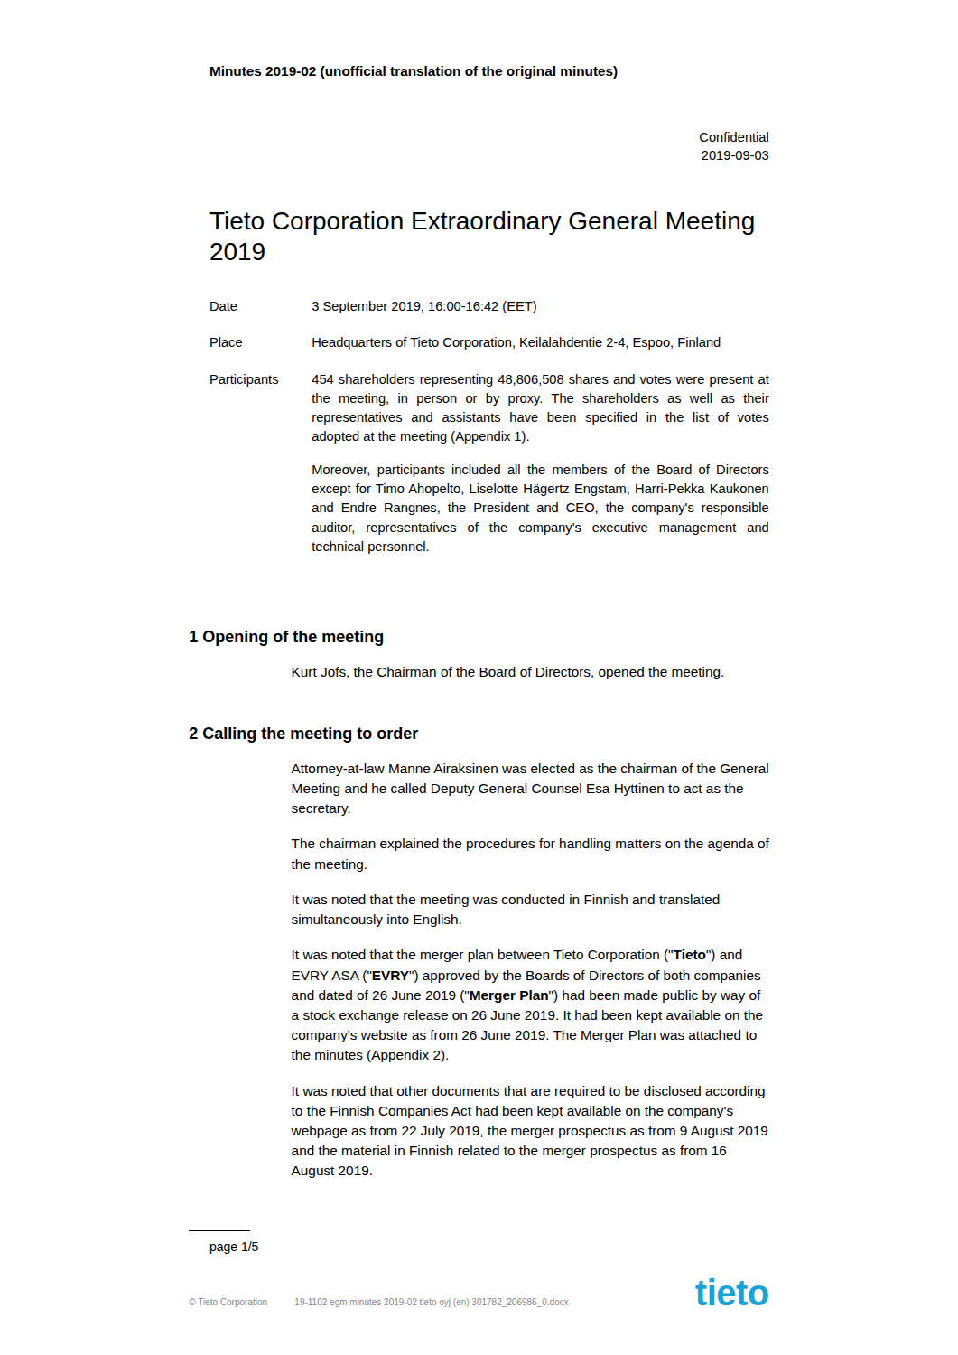Minutes 2019-02 (unofficial translation of the original minutes)
Confidential
2019-09-03
Tieto Corporation Extraordinary General Meeting 2019
Date
3 September 2019, 16:00-16:42 (EET)
Place
Headquarters of Tieto Corporation, Keilalahdentie 2-4, Espoo, Finland
Participants
454 shareholders representing 48,806,508 shares and votes were present at the meeting, in person or by proxy. The shareholders as well as their representatives and assistants have been specified in the list of votes adopted at the meeting (Appendix 1).
Moreover, participants included all the members of the Board of Directors except for Timo Ahopelto, Liselotte Hägertz Engstam, Harri-Pekka Kaukonen and Endre Rangnes, the President and CEO, the company's responsible auditor, representatives of the company's executive management and technical personnel.
1 Opening of the meeting
Kurt Jofs, the Chairman of the Board of Directors, opened the meeting.
2 Calling the meeting to order
Attorney-at-law Manne Airaksinen was elected as the chairman of the General Meeting and he called Deputy General Counsel Esa Hyttinen to act as the secretary.
The chairman explained the procedures for handling matters on the agenda of the meeting.
It was noted that the meeting was conducted in Finnish and translated simultaneously into English.
It was noted that the merger plan between Tieto Corporation ("Tieto") and EVRY ASA ("EVRY") approved by the Boards of Directors of both companies and dated of 26 June 2019 ("Merger Plan") had been made public by way of a stock exchange release on 26 June 2019. It had been kept available on the company's website as from 26 June 2019. The Merger Plan was attached to the minutes (Appendix 2).
It was noted that other documents that are required to be disclosed according to the Finnish Companies Act had been kept available on the company's webpage as from 22 July 2019, the merger prospectus as from 9 August 2019 and the material in Finnish related to the merger prospectus as from 16 August 2019.
page 1/5
© Tieto Corporation 19-1102 egm minutes 2019-02 tieto oyj (en) 301782_206986_0.docx
tieto